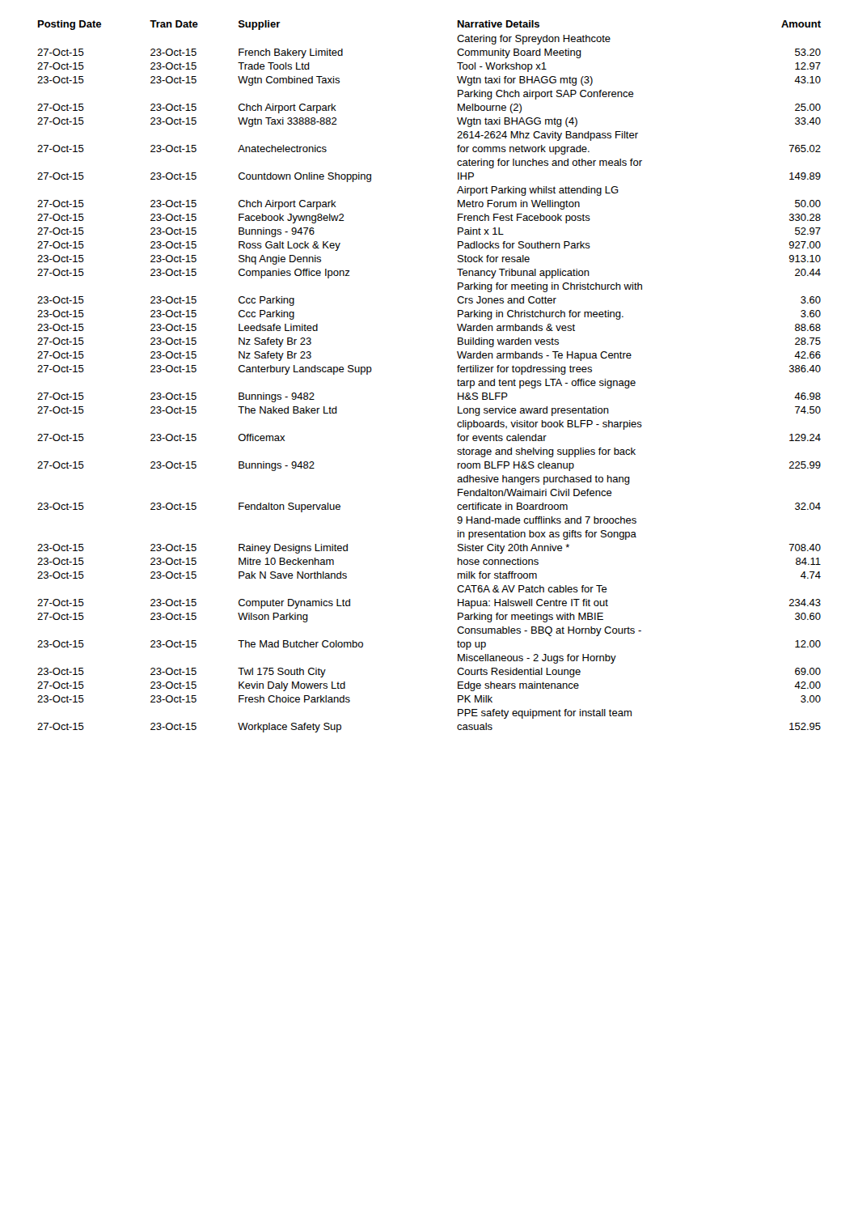| Posting Date | Tran Date | Supplier | Narrative Details | Amount |
| --- | --- | --- | --- | --- |
| | | | Catering for Spreydon Heathcote | |
| 27-Oct-15 | 23-Oct-15 | French Bakery Limited | Community Board Meeting | 53.20 |
| 27-Oct-15 | 23-Oct-15 | Trade Tools Ltd | Tool - Workshop x1 | 12.97 |
| 23-Oct-15 | 23-Oct-15 | Wgtn Combined Taxis | Wgtn taxi for BHAGG mtg (3) | 43.10 |
| | | | Parking Chch airport SAP Conference | |
| 27-Oct-15 | 23-Oct-15 | Chch Airport Carpark | Melbourne (2) | 25.00 |
| 27-Oct-15 | 23-Oct-15 | Wgtn Taxi 33888-882 | Wgtn taxi BHAGG mtg (4) | 33.40 |
| | | | 2614-2624 Mhz Cavity Bandpass Filter | |
| 27-Oct-15 | 23-Oct-15 | Anatechelectronics | for comms network upgrade. | 765.02 |
| | | | catering for lunches and other meals for | |
| 27-Oct-15 | 23-Oct-15 | Countdown Online Shopping | IHP | 149.89 |
| | | | Airport Parking whilst attending LG | |
| 27-Oct-15 | 23-Oct-15 | Chch Airport Carpark | Metro Forum in Wellington | 50.00 |
| 27-Oct-15 | 23-Oct-15 | Facebook Jywng8elw2 | French Fest Facebook posts | 330.28 |
| 27-Oct-15 | 23-Oct-15 | Bunnings - 9476 | Paint x 1L | 52.97 |
| 27-Oct-15 | 23-Oct-15 | Ross Galt Lock & Key | Padlocks for Southern Parks | 927.00 |
| 23-Oct-15 | 23-Oct-15 | Shq Angie Dennis | Stock for resale | 913.10 |
| 27-Oct-15 | 23-Oct-15 | Companies Office Iponz | Tenancy Tribunal application | 20.44 |
| | | | Parking for meeting in Christchurch with | |
| 23-Oct-15 | 23-Oct-15 | Ccc Parking | Crs Jones and Cotter | 3.60 |
| 23-Oct-15 | 23-Oct-15 | Ccc Parking | Parking in Christchurch for meeting. | 3.60 |
| 23-Oct-15 | 23-Oct-15 | Leedsafe Limited | Warden armbands & vest | 88.68 |
| 27-Oct-15 | 23-Oct-15 | Nz Safety Br 23 | Building warden vests | 28.75 |
| 27-Oct-15 | 23-Oct-15 | Nz Safety Br 23 | Warden armbands - Te Hapua Centre | 42.66 |
| 27-Oct-15 | 23-Oct-15 | Canterbury Landscape Supp | fertilizer for topdressing trees | 386.40 |
| | | | tarp and tent pegs LTA - office signage | |
| 27-Oct-15 | 23-Oct-15 | Bunnings - 9482 | H&S BLFP | 46.98 |
| 27-Oct-15 | 23-Oct-15 | The Naked Baker Ltd | Long service award presentation | 74.50 |
| | | | clipboards, visitor book BLFP - sharpies | |
| 27-Oct-15 | 23-Oct-15 | Officemax | for events calendar | 129.24 |
| | | | storage and shelving supplies for back | |
| 27-Oct-15 | 23-Oct-15 | Bunnings - 9482 | room BLFP H&S cleanup | 225.99 |
| | | | adhesive hangers purchased to hang | |
| | | | Fendalton/Waimairi Civil Defence | |
| 23-Oct-15 | 23-Oct-15 | Fendalton Supervalue | certificate in Boardroom | 32.04 |
| | | | 9 Hand-made cufflinks and 7 brooches | |
| | | | in presentation box as gifts for Songpa | |
| 23-Oct-15 | 23-Oct-15 | Rainey Designs Limited | Sister City 20th Annive * | 708.40 |
| 23-Oct-15 | 23-Oct-15 | Mitre 10 Beckenham | hose connections | 84.11 |
| 23-Oct-15 | 23-Oct-15 | Pak N Save Northlands | milk for staffroom | 4.74 |
| | | | CAT6A & AV Patch cables for Te | |
| 27-Oct-15 | 23-Oct-15 | Computer Dynamics Ltd | Hapua: Halswell Centre IT fit out | 234.43 |
| 27-Oct-15 | 23-Oct-15 | Wilson Parking | Parking for meetings with MBIE | 30.60 |
| | | | Consumables - BBQ at Hornby Courts - | |
| 23-Oct-15 | 23-Oct-15 | The Mad Butcher Colombo | top up | 12.00 |
| | | | Miscellaneous - 2 Jugs for Hornby | |
| 23-Oct-15 | 23-Oct-15 | Twl 175 South City | Courts Residential Lounge | 69.00 |
| 27-Oct-15 | 23-Oct-15 | Kevin Daly Mowers Ltd | Edge shears maintenance | 42.00 |
| 23-Oct-15 | 23-Oct-15 | Fresh Choice Parklands | PK Milk | 3.00 |
| | | | PPE safety equipment for install team | |
| 27-Oct-15 | 23-Oct-15 | Workplace Safety Sup | casuals | 152.95 |